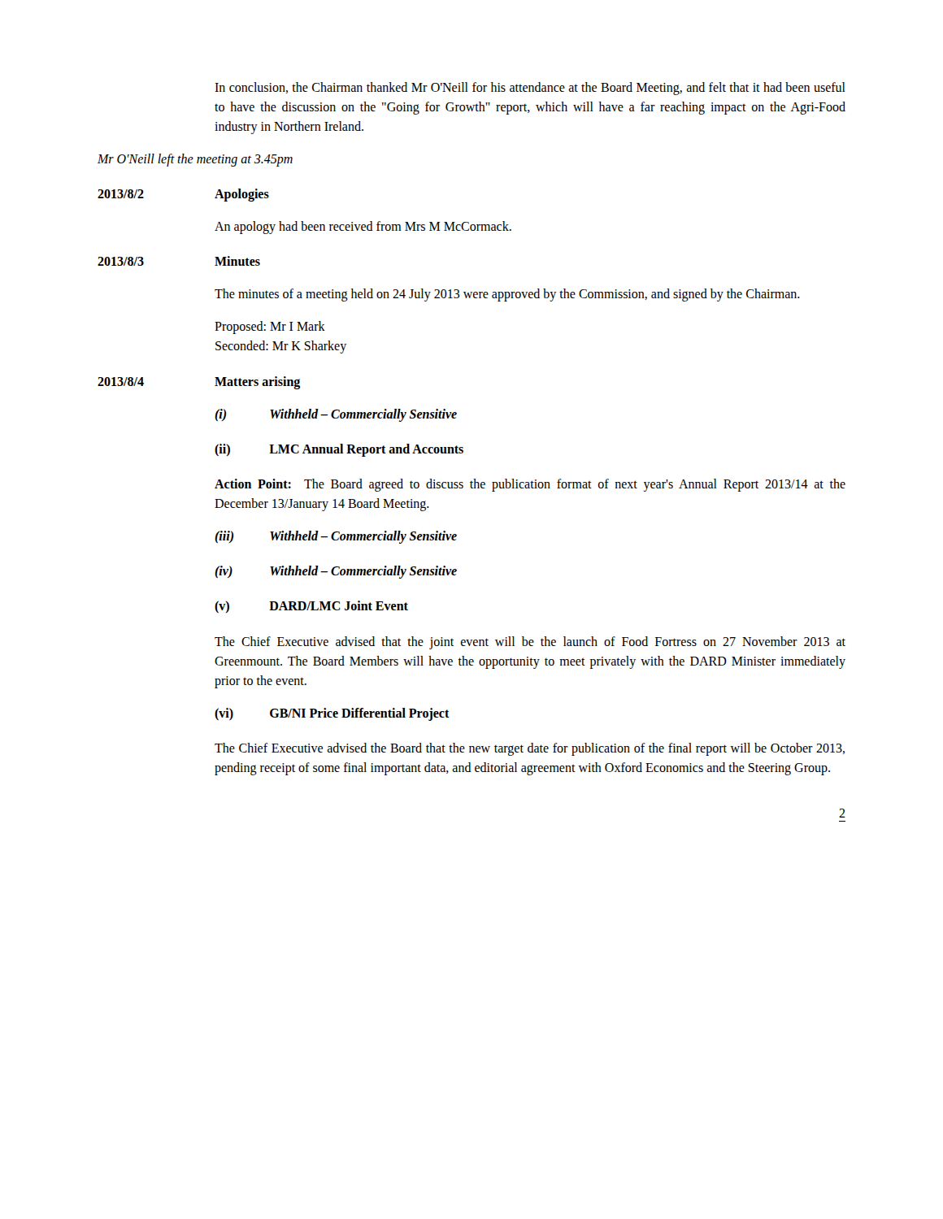In conclusion, the Chairman thanked Mr O'Neill for his attendance at the Board Meeting, and felt that it had been useful to have the discussion on the "Going for Growth" report, which will have a far reaching impact on the Agri-Food industry in Northern Ireland.
Mr O'Neill left the meeting at 3.45pm
2013/8/2
Apologies
An apology had been received from Mrs M McCormack.
2013/8/3
Minutes
The minutes of a meeting held on 24 July 2013 were approved by the Commission, and signed by the Chairman.
Proposed: Mr I Mark
Seconded: Mr K Sharkey
2013/8/4
Matters arising
(i)
Withheld – Commercially Sensitive
(ii)
LMC Annual Report and Accounts
Action Point: The Board agreed to discuss the publication format of next year's Annual Report 2013/14 at the December 13/January 14 Board Meeting.
(iii)
Withheld – Commercially Sensitive
(iv)
Withheld – Commercially Sensitive
(v)
DARD/LMC Joint Event
The Chief Executive advised that the joint event will be the launch of Food Fortress on 27 November 2013 at Greenmount. The Board Members will have the opportunity to meet privately with the DARD Minister immediately prior to the event.
(vi)
GB/NI Price Differential Project
The Chief Executive advised the Board that the new target date for publication of the final report will be October 2013, pending receipt of some final important data, and editorial agreement with Oxford Economics and the Steering Group.
2